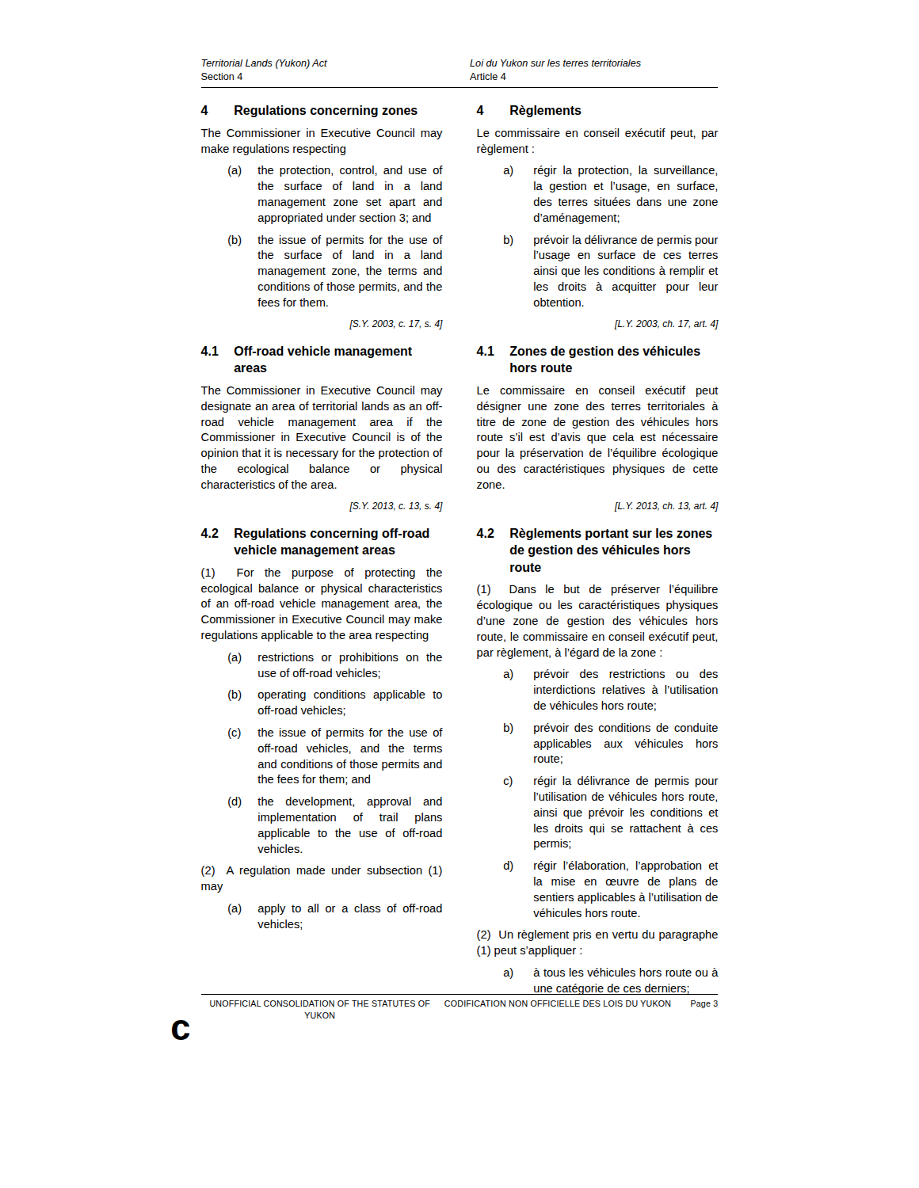Territorial Lands (Yukon) Act
Section 4
Loi du Yukon sur les terres territoriales
Article 4
4 Regulations concerning zones
The Commissioner in Executive Council may make regulations respecting
(a) the protection, control, and use of the surface of land in a land management zone set apart and appropriated under section 3; and
(b) the issue of permits for the use of the surface of land in a land management zone, the terms and conditions of those permits, and the fees for them.
[S.Y. 2003, c. 17, s. 4]
4.1 Off-road vehicle management areas
The Commissioner in Executive Council may designate an area of territorial lands as an off-road vehicle management area if the Commissioner in Executive Council is of the opinion that it is necessary for the protection of the ecological balance or physical characteristics of the area.
[S.Y. 2013, c. 13, s. 4]
4.2 Regulations concerning off-road vehicle management areas
(1) For the purpose of protecting the ecological balance or physical characteristics of an off-road vehicle management area, the Commissioner in Executive Council may make regulations applicable to the area respecting
(a) restrictions or prohibitions on the use of off-road vehicles;
(b) operating conditions applicable to off-road vehicles;
(c) the issue of permits for the use of off-road vehicles, and the terms and conditions of those permits and the fees for them; and
(d) the development, approval and implementation of trail plans applicable to the use of off-road vehicles.
(2) A regulation made under subsection (1) may
(a) apply to all or a class of off-road vehicles;
4 Règlements
Le commissaire en conseil exécutif peut, par règlement :
a) régir la protection, la surveillance, la gestion et l’usage, en surface, des terres situées dans une zone d’aménagement;
b) prévoir la délivrance de permis pour l’usage en surface de ces terres ainsi que les conditions à remplir et les droits à acquitter pour leur obtention.
[L.Y. 2003, ch. 17, art. 4]
4.1 Zones de gestion des véhicules hors route
Le commissaire en conseil exécutif peut désigner une zone des terres territoriales à titre de zone de gestion des véhicules hors route s’il est d’avis que cela est nécessaire pour la préservation de l’équilibre écologique ou des caractéristiques physiques de cette zone.
[L.Y. 2013, ch. 13, art. 4]
4.2 Règlements portant sur les zones de gestion des véhicules hors route
(1) Dans le but de préserver l’équilibre écologique ou les caractéristiques physiques d’une zone de gestion des véhicules hors route, le commissaire en conseil exécutif peut, par règlement, à l’égard de la zone :
a) prévoir des restrictions ou des interdictions relatives à l’utilisation de véhicules hors route;
b) prévoir des conditions de conduite applicables aux véhicules hors route;
c) régir la délivrance de permis pour l’utilisation de véhicules hors route, ainsi que prévoir les conditions et les droits qui se rattachent à ces permis;
d) régir l’élaboration, l’approbation et la mise en œuvre de plans de sentiers applicables à l’utilisation de véhicules hors route.
(2) Un règlement pris en vertu du paragraphe (1) peut s’appliquer :
a) à tous les véhicules hors route ou à une catégorie de ces derniers;
UNOFFICIAL CONSOLIDATION OF THE STATUTES OF YUKON
CODIFICATION NON OFFICIELLE DES LOIS DU YUKON
Page 3
c